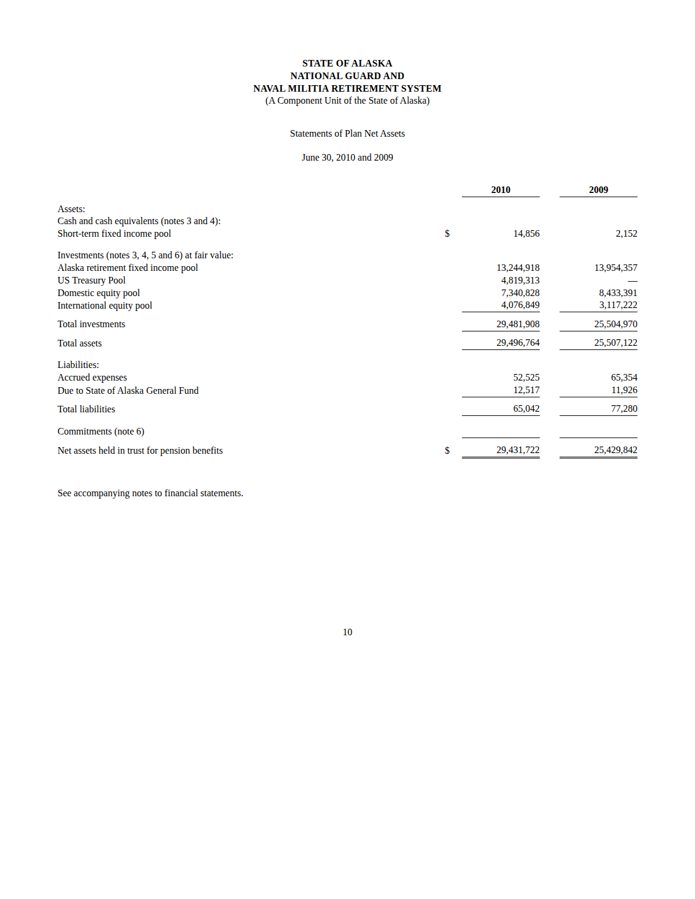STATE OF ALASKA
NATIONAL GUARD AND
NAVAL MILITIA RETIREMENT SYSTEM
(A Component Unit of the State of Alaska)
Statements of Plan Net Assets
June 30, 2010 and 2009
| | | 2010 | | 2009 |
| Assets: | | | | |
| Cash and cash equivalents (notes 3 and 4): | | | | |
| Short-term fixed income pool | $ | 14,856 | | 2,152 |
| Investments (notes 3, 4, 5 and 6) at fair value: | | | | |
| Alaska retirement fixed income pool | | 13,244,918 | | 13,954,357 |
| US Treasury Pool | | 4,819,313 | | — |
| Domestic equity pool | | 7,340,828 | | 8,433,391 |
| International equity pool | | 4,076,849 | | 3,117,222 |
| Total investments | | 29,481,908 | | 25,504,970 |
| Total assets | | 29,496,764 | | 25,507,122 |
| Liabilities: | | | | |
| Accrued expenses | | 52,525 | | 65,354 |
| Due to State of Alaska General Fund | | 12,517 | | 11,926 |
| Total liabilities | | 65,042 | | 77,280 |
| Commitments (note 6) | | | | |
| Net assets held in trust for pension benefits | $ | 29,431,722 | | 25,429,842 |
See accompanying notes to financial statements.
10